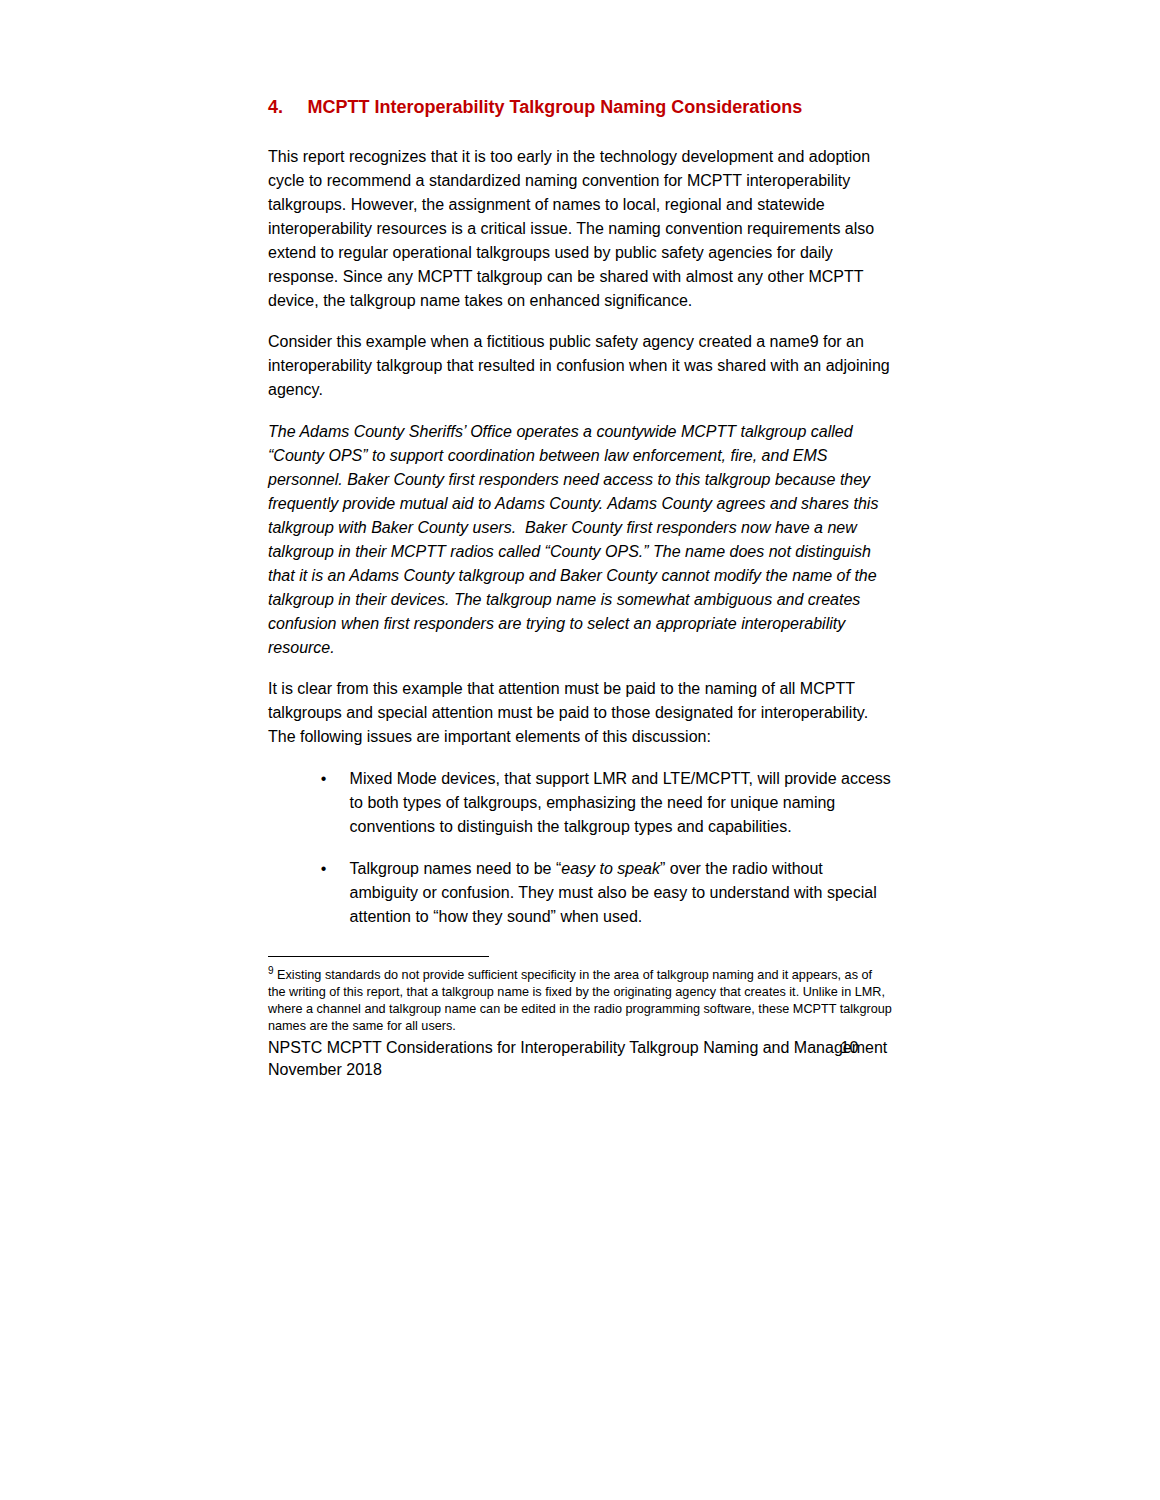4. MCPTT Interoperability Talkgroup Naming Considerations
This report recognizes that it is too early in the technology development and adoption cycle to recommend a standardized naming convention for MCPTT interoperability talkgroups. However, the assignment of names to local, regional and statewide interoperability resources is a critical issue. The naming convention requirements also extend to regular operational talkgroups used by public safety agencies for daily response. Since any MCPTT talkgroup can be shared with almost any other MCPTT device, the talkgroup name takes on enhanced significance.
Consider this example when a fictitious public safety agency created a name9 for an interoperability talkgroup that resulted in confusion when it was shared with an adjoining agency.
The Adams County Sheriffs’ Office operates a countywide MCPTT talkgroup called “County OPS” to support coordination between law enforcement, fire, and EMS personnel. Baker County first responders need access to this talkgroup because they frequently provide mutual aid to Adams County. Adams County agrees and shares this talkgroup with Baker County users. Baker County first responders now have a new talkgroup in their MCPTT radios called “County OPS.” The name does not distinguish that it is an Adams County talkgroup and Baker County cannot modify the name of the talkgroup in their devices. The talkgroup name is somewhat ambiguous and creates confusion when first responders are trying to select an appropriate interoperability resource.
It is clear from this example that attention must be paid to the naming of all MCPTT talkgroups and special attention must be paid to those designated for interoperability. The following issues are important elements of this discussion:
Mixed Mode devices, that support LMR and LTE/MCPTT, will provide access to both types of talkgroups, emphasizing the need for unique naming conventions to distinguish the talkgroup types and capabilities.
Talkgroup names need to be “easy to speak” over the radio without ambiguity or confusion. They must also be easy to understand with special attention to “how they sound” when used.
9 Existing standards do not provide sufficient specificity in the area of talkgroup naming and it appears, as of the writing of this report, that a talkgroup name is fixed by the originating agency that creates it. Unlike in LMR, where a channel and talkgroup name can be edited in the radio programming software, these MCPTT talkgroup names are the same for all users.
10 NPSTC MCPTT Considerations for Interoperability Talkgroup Naming and Management November 2018